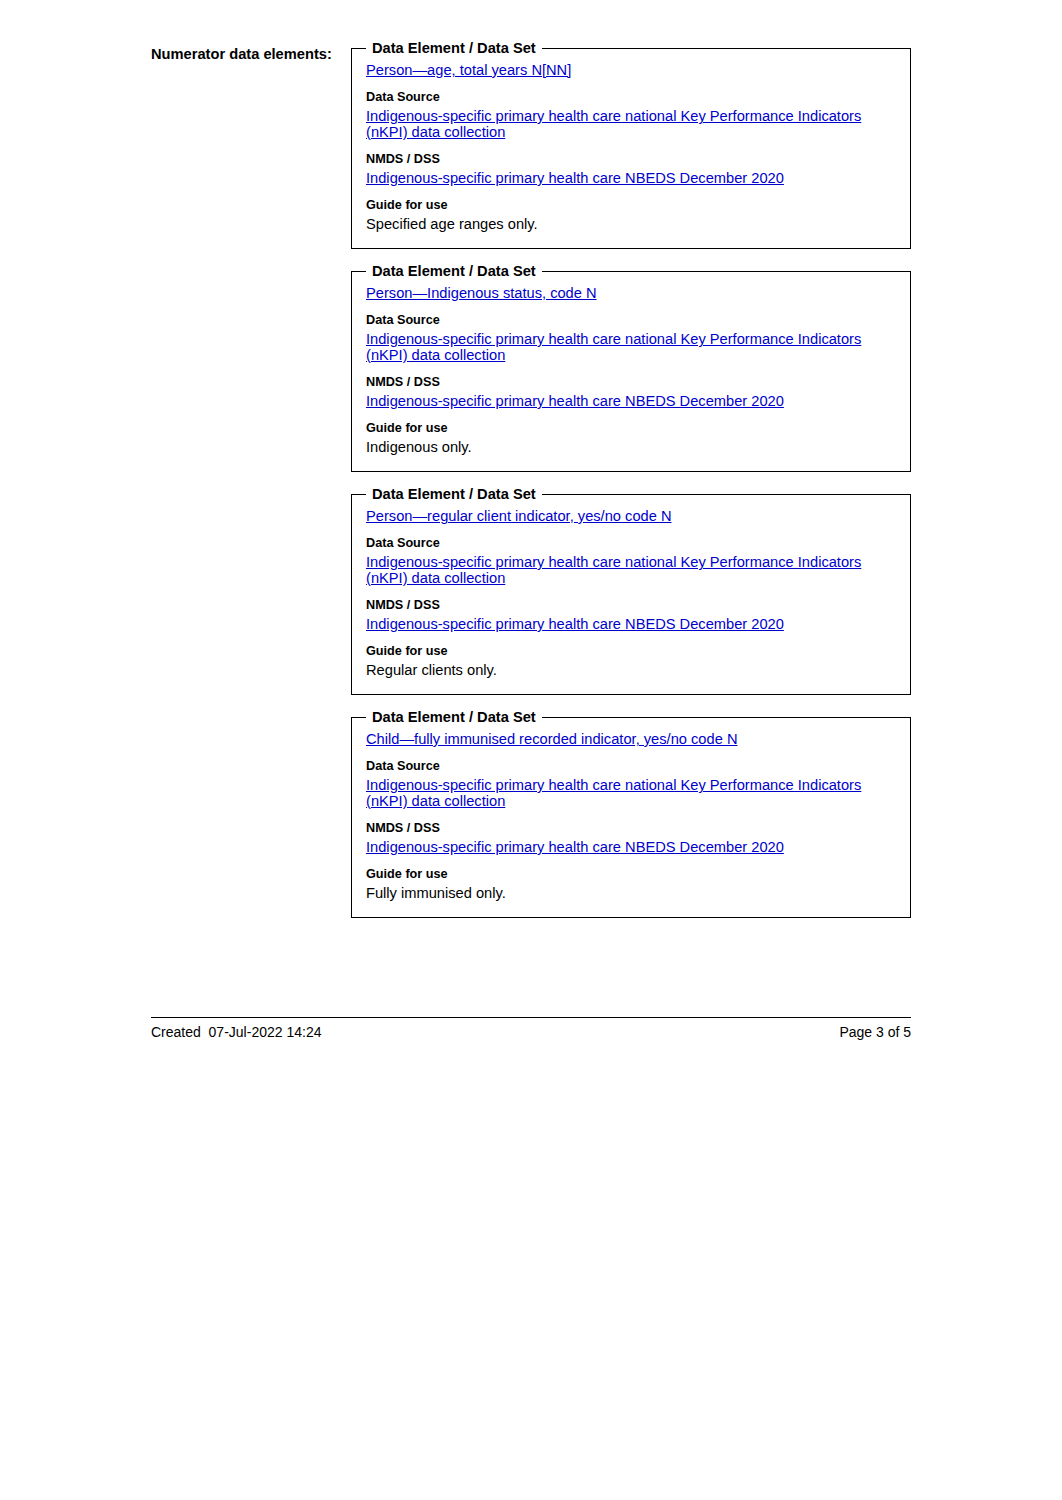Numerator data elements:
Data Element / Data Set
Person—age, total years N[NN]
Data Source
Indigenous-specific primary health care national Key Performance Indicators (nKPI) data collection
NMDS / DSS
Indigenous-specific primary health care NBEDS December 2020
Guide for use
Specified age ranges only.
Data Element / Data Set
Person—Indigenous status, code N
Data Source
Indigenous-specific primary health care national Key Performance Indicators (nKPI) data collection
NMDS / DSS
Indigenous-specific primary health care NBEDS December 2020
Guide for use
Indigenous only.
Data Element / Data Set
Person—regular client indicator, yes/no code N
Data Source
Indigenous-specific primary health care national Key Performance Indicators (nKPI) data collection
NMDS / DSS
Indigenous-specific primary health care NBEDS December 2020
Guide for use
Regular clients only.
Data Element / Data Set
Child—fully immunised recorded indicator, yes/no code N
Data Source
Indigenous-specific primary health care national Key Performance Indicators (nKPI) data collection
NMDS / DSS
Indigenous-specific primary health care NBEDS December 2020
Guide for use
Fully immunised only.
Created 07-Jul-2022 14:24
Page 3 of 5